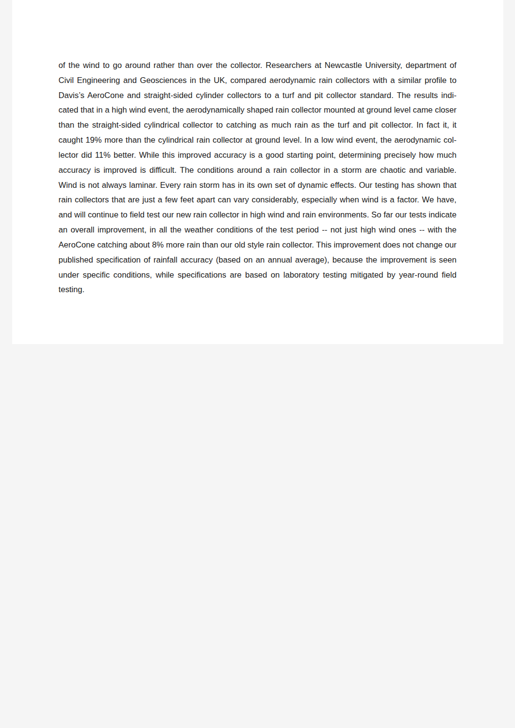of the wind to go around rather than over the collector. Researchers at Newcastle University, department of Civil Engineering and Geosciences in the UK, compared aerodynamic rain collectors with a similar profile to Davis’s AeroCone and straight-sided cylinder collectors to a turf and pit collector standard. The results indicated that in a high wind event, the aerodynamically shaped rain collector mounted at ground level came closer than the straight-sided cylindrical collector to catching as much rain as the turf and pit collector. In fact it, it caught 19% more than the cylindrical rain collector at ground level. In a low wind event, the aerodynamic collector did 11% better. While this improved accuracy is a good starting point, determining precisely how much accuracy is improved is difficult. The conditions around a rain collector in a storm are chaotic and variable. Wind is not always laminar. Every rain storm has in its own set of dynamic effects. Our testing has shown that rain collectors that are just a few feet apart can vary considerably, especially when wind is a factor. We have, and will continue to field test our new rain collector in high wind and rain environments. So far our tests indicate an overall improvement, in all the weather conditions of the test period -- not just high wind ones -- with the AeroCone catching about 8% more rain than our old style rain collector. This improvement does not change our published specification of rainfall accuracy (based on an annual average), because the improvement is seen under specific conditions, while specifications are based on laboratory testing mitigated by year-round field testing.